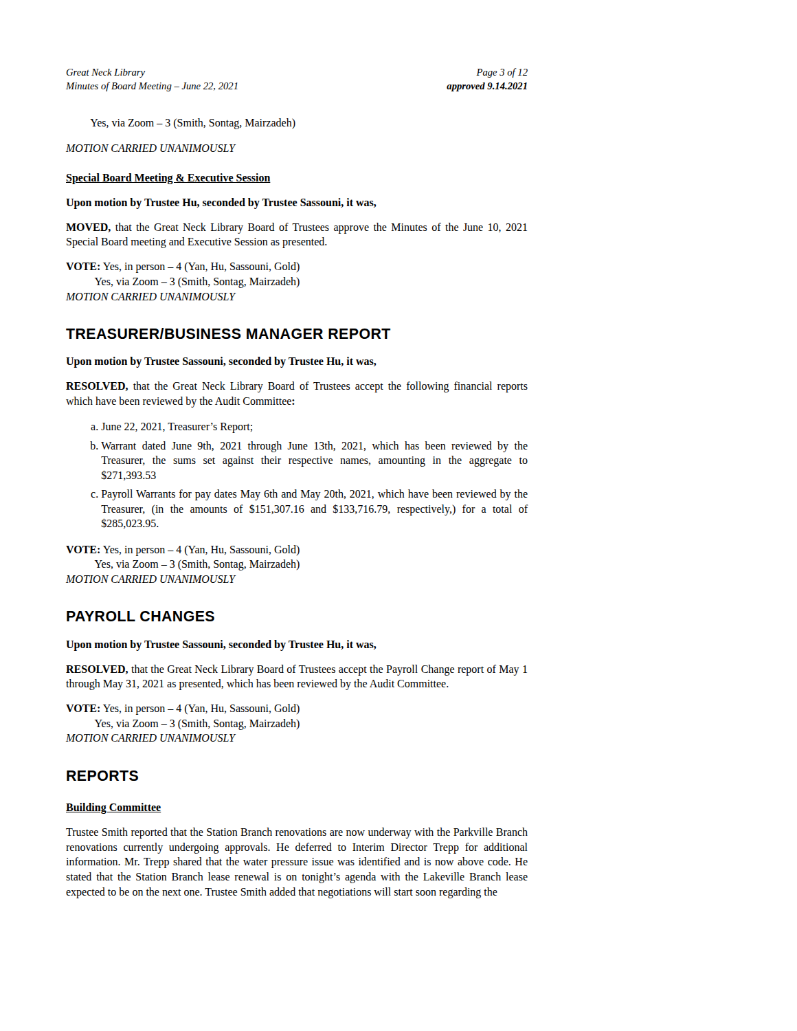Great Neck Library Minutes of Board Meeting – June 22, 2021
Page 3 of 12 approved 9.14.2021
Yes, via Zoom – 3 (Smith, Sontag, Mairzadeh)
MOTION CARRIED UNANIMOUSLY
Special Board Meeting & Executive Session
Upon motion by Trustee Hu, seconded by Trustee Sassouni, it was,
MOVED, that the Great Neck Library Board of Trustees approve the Minutes of the June 10, 2021 Special Board meeting and Executive Session as presented.
VOTE: Yes, in person – 4 (Yan, Hu, Sassouni, Gold)
Yes, via Zoom – 3 (Smith, Sontag, Mairzadeh)
MOTION CARRIED UNANIMOUSLY
TREASURER/BUSINESS MANAGER REPORT
Upon motion by Trustee Sassouni, seconded by Trustee Hu, it was,
RESOLVED, that the Great Neck Library Board of Trustees accept the following financial reports which have been reviewed by the Audit Committee:
June 22, 2021, Treasurer’s Report;
Warrant dated June 9th, 2021 through June 13th, 2021, which has been reviewed by the Treasurer, the sums set against their respective names, amounting in the aggregate to $271,393.53
Payroll Warrants for pay dates May 6th and May 20th, 2021, which have been reviewed by the Treasurer, (in the amounts of $151,307.16 and $133,716.79, respectively,) for a total of $285,023.95.
VOTE: Yes, in person – 4 (Yan, Hu, Sassouni, Gold)
Yes, via Zoom – 3 (Smith, Sontag, Mairzadeh)
MOTION CARRIED UNANIMOUSLY
PAYROLL CHANGES
Upon motion by Trustee Sassouni, seconded by Trustee Hu, it was,
RESOLVED, that the Great Neck Library Board of Trustees accept the Payroll Change report of May 1 through May 31, 2021 as presented, which has been reviewed by the Audit Committee.
VOTE: Yes, in person – 4 (Yan, Hu, Sassouni, Gold)
Yes, via Zoom – 3 (Smith, Sontag, Mairzadeh)
MOTION CARRIED UNANIMOUSLY
REPORTS
Building Committee
Trustee Smith reported that the Station Branch renovations are now underway with the Parkville Branch renovations currently undergoing approvals. He deferred to Interim Director Trepp for additional information. Mr. Trepp shared that the water pressure issue was identified and is now above code. He stated that the Station Branch lease renewal is on tonight’s agenda with the Lakeville Branch lease expected to be on the next one. Trustee Smith added that negotiations will start soon regarding the